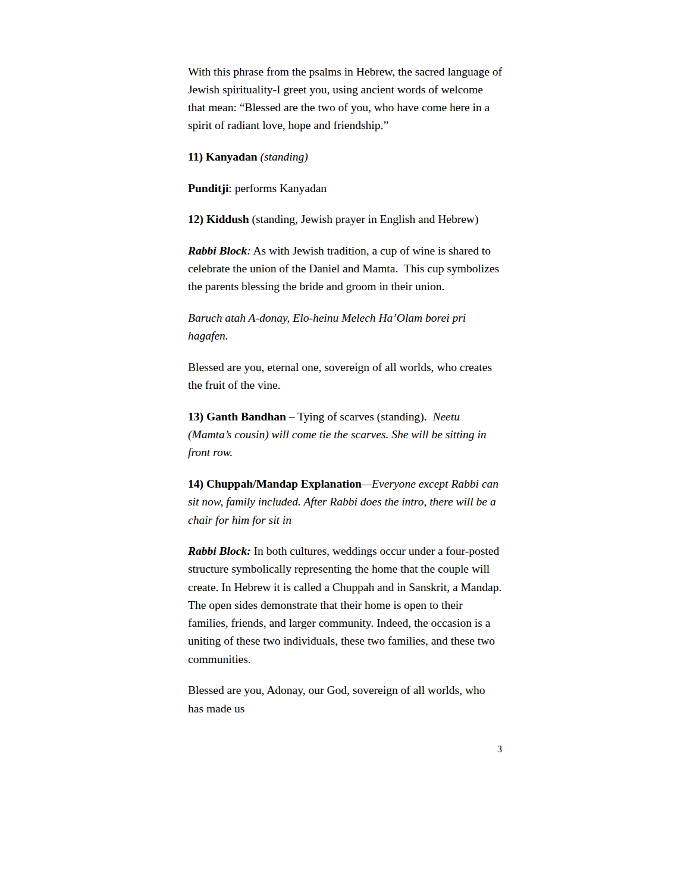With this phrase from the psalms in Hebrew, the sacred language of Jewish spirituality-I greet you, using ancient words of welcome that mean: “Blessed are the two of you, who have come here in a spirit of radiant love, hope and friendship.”
11) Kanyadan (standing)
Punditji: performs Kanyadan
12) Kiddush (standing, Jewish prayer in English and Hebrew)
Rabbi Block: As with Jewish tradition, a cup of wine is shared to celebrate the union of the Daniel and Mamta. This cup symbolizes the parents blessing the bride and groom in their union.
Baruch atah A-donay, Elo-heinu Melech Ha’Olam borei pri hagafen.
Blessed are you, eternal one, sovereign of all worlds, who creates the fruit of the vine.
13) Ganth Bandhan – Tying of scarves (standing). Neetu (Mamta’s cousin) will come tie the scarves. She will be sitting in front row.
14) Chuppah/Mandap Explanation—Everyone except Rabbi can sit now, family included. After Rabbi does the intro, there will be a chair for him for sit in
Rabbi Block: In both cultures, weddings occur under a four-posted structure symbolically representing the home that the couple will create. In Hebrew it is called a Chuppah and in Sanskrit, a Mandap. The open sides demonstrate that their home is open to their families, friends, and larger community. Indeed, the occasion is a uniting of these two individuals, these two families, and these two communities.
Blessed are you, Adonay, our God, sovereign of all worlds, who has made us
3